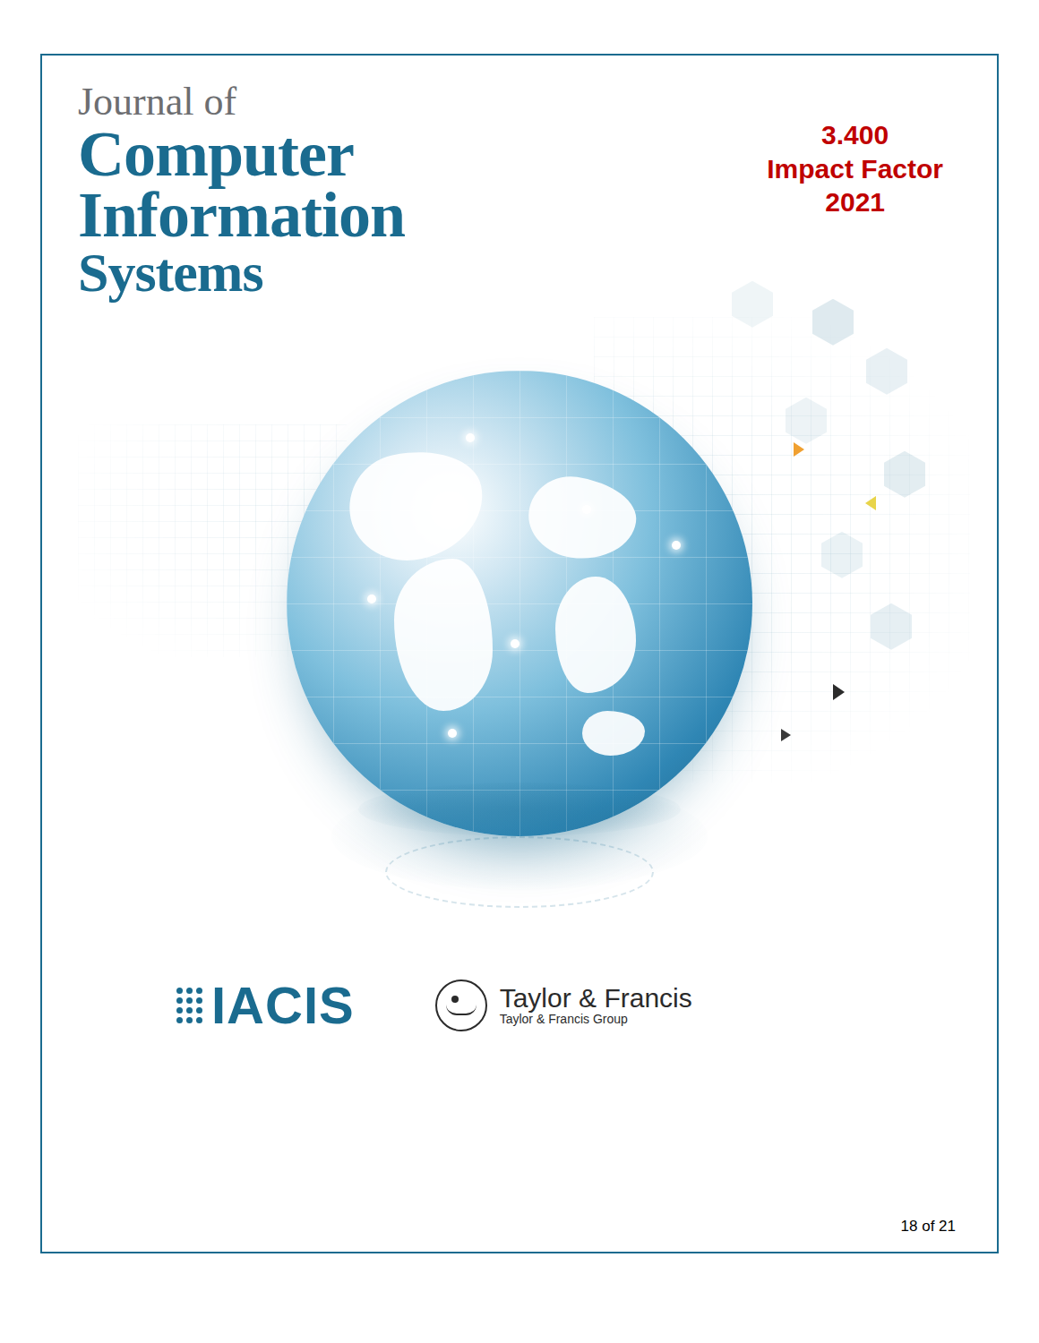3.400
Impact Factor
2021
Journal of
Computer
Information
Systems
IACIS
Taylor & Francis
Taylor & Francis Group
18 of 21